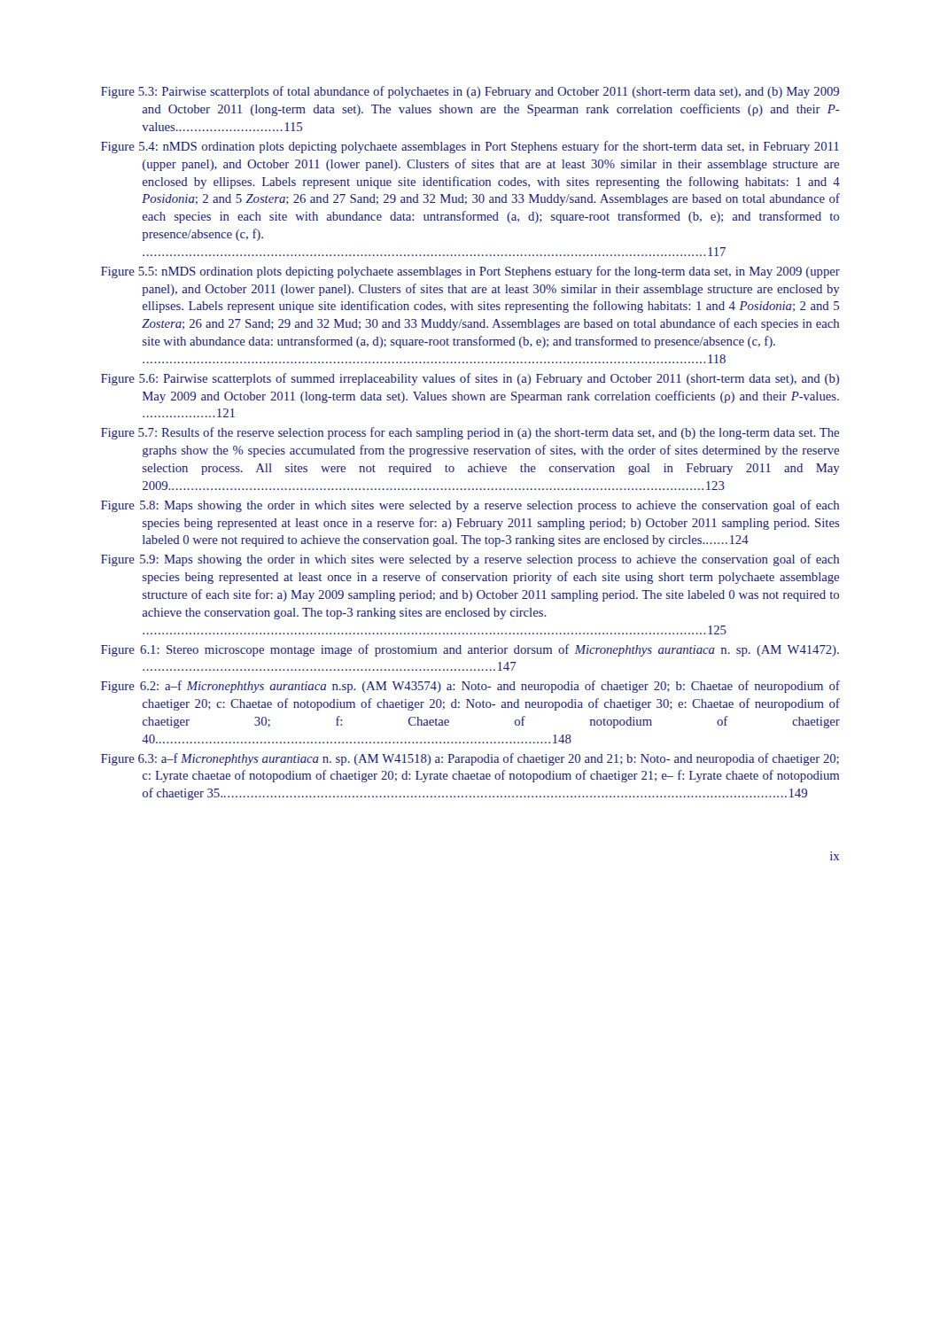Figure 5.3: Pairwise scatterplots of total abundance of polychaetes in (a) February and October 2011 (short-term data set), and (b) May 2009 and October 2011 (long-term data set). The values shown are the Spearman rank correlation coefficients (ρ) and their P-values............................ 115
Figure 5.4: nMDS ordination plots depicting polychaete assemblages in Port Stephens estuary for the short-term data set, in February 2011 (upper panel), and October 2011 (lower panel). Clusters of sites that are at least 30% similar in their assemblage structure are enclosed by ellipses. Labels represent unique site identification codes, with sites representing the following habitats: 1 and 4 Posidonia; 2 and 5 Zostera; 26 and 27 Sand; 29 and 32 Mud; 30 and 33 Muddy/sand. Assemblages are based on total abundance of each species in each site with abundance data: untransformed (a, d); square-root transformed (b, e); and transformed to presence/absence (c, f).
................................................................................................................................................. 117
Figure 5.5: nMDS ordination plots depicting polychaete assemblages in Port Stephens estuary for the long-term data set, in May 2009 (upper panel), and October 2011 (lower panel). Clusters of sites that are at least 30% similar in their assemblage structure are enclosed by ellipses. Labels represent unique site identification codes, with sites representing the following habitats: 1 and 4 Posidonia; 2 and 5 Zostera; 26 and 27 Sand; 29 and 32 Mud; 30 and 33 Muddy/sand. Assemblages are based on total abundance of each species in each site with abundance data: untransformed (a, d); square-root transformed (b, e); and transformed to presence/absence (c, f).
................................................................................................................................................. 118
Figure 5.6: Pairwise scatterplots of summed irreplaceability values of sites in (a) February and October 2011 (short-term data set), and (b) May 2009 and October 2011 (long-term data set). Values shown are Spearman rank correlation coefficients (ρ) and their P-values. ................... 121
Figure 5.7: Results of the reserve selection process for each sampling period in (a) the short-term data set, and (b) the long-term data set. The graphs show the % species accumulated from the progressive reservation of sites, with the order of sites determined by the reserve selection process. All sites were not required to achieve the conservation goal in February 2011 and May 2009.......................................................................................................................................... 123
Figure 5.8: Maps showing the order in which sites were selected by a reserve selection process to achieve the conservation goal of each species being represented at least once in a reserve for: a) February 2011 sampling period; b) October 2011 sampling period. Sites labeled 0 were not required to achieve the conservation goal. The top-3 ranking sites are enclosed by circles....... 124
Figure 5.9: Maps showing the order in which sites were selected by a reserve selection process to achieve the conservation goal of each species being represented at least once in a reserve of conservation priority of each site using short term polychaete assemblage structure of each site for: a) May 2009 sampling period; and b) October 2011 sampling period. The site labeled 0 was not required to achieve the conservation goal. The top-3 ranking sites are enclosed by circles.
................................................................................................................................................. 125
Figure 6.1: Stereo microscope montage image of prostomium and anterior dorsum of Micronephthys aurantiaca n. sp. (AM W41472). ........................................................................................... 147
Figure 6.2: a–f Micronephthys aurantiaca n.sp. (AM W43574) a: Noto- and neuropodia of chaetiger 20; b: Chaetae of neuropodium of chaetiger 20; c: Chaetae of notopodium of chaetiger 20; d: Noto- and neuropodia of chaetiger 30; e: Chaetae of neuropodium of chaetiger 30; f: Chaetae of notopodium of chaetiger 40...................................................................................................... 148
Figure 6.3: a–f Micronephthys aurantiaca n. sp. (AM W41518) a: Parapodia of chaetiger 20 and 21; b: Noto- and neuropodia of chaetiger 20; c: Lyrate chaetae of notopodium of chaetiger 20; d: Lyrate chaetae of notopodium of chaetiger 21; e– f: Lyrate chaete of notopodium of chaetiger 35.................................................................................................................................................. 149
ix